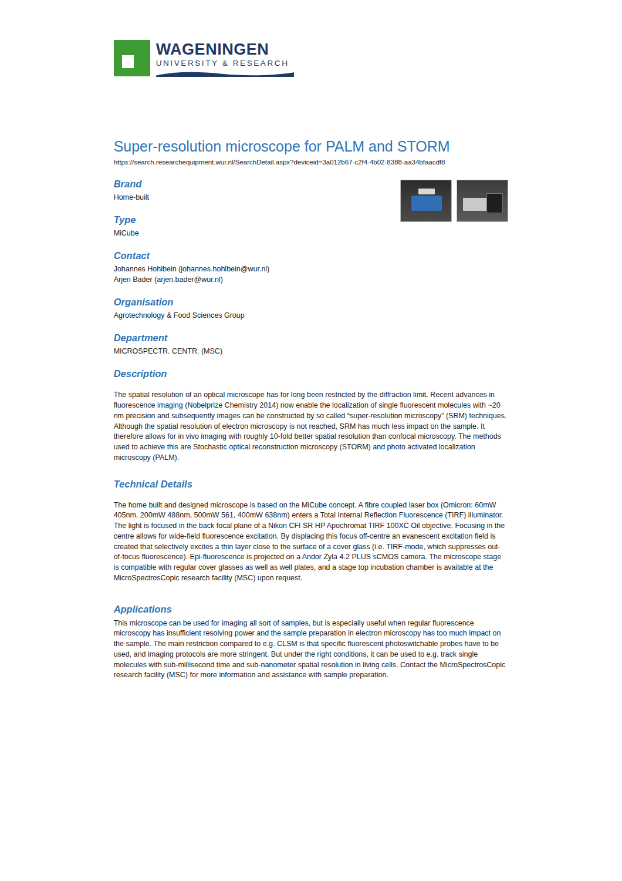WAGENINGEN
UNIVERSITY & RESEARCH
Super-resolution microscope for PALM and STORM
https://search.researchequipment.wur.nl/SearchDetail.aspx?deviceid=3a012b67-c2f4-4b02-8388-aa34bfaacdf8
Brand
Home-built
Type
MiCube
Contact
Johannes Hohlbein (johannes.hohlbein@wur.nl)
Arjen Bader (arjen.bader@wur.nl)
Organisation
Agrotechnology & Food Sciences Group
Department
MICROSPECTR. CENTR. (MSC)
Description
The spatial resolution of an optical microscope has for long been restricted by the diffraction limit. Recent advances in fluorescence imaging (Nobelprize Chemistry 2014) now enable the localization of single fluorescent molecules with ~20 nm precision and subsequently images can be constructed by so called “super-resolution microscopy” (SRM) techniques. Although the spatial resolution of electron microscopy is not reached, SRM has much less impact on the sample. It therefore allows for in vivo imaging with roughly 10-fold better spatial resolution than confocal microscopy. The methods used to achieve this are Stochastic optical reconstruction microscopy (STORM) and photo activated localization microscopy (PALM).
Technical Details
The home built and designed microscope is based on the MiCube concept. A fibre coupled laser box (Omicron: 60mW 405nm, 200mW 488nm, 500mW 561, 400mW 638nm) enters a Total Internal Reflection Fluorescence (TIRF) illuminator. The light is focused in the back focal plane of a Nikon CFI SR HP Apochromat TIRF 100XC Oil objective. Focusing in the centre allows for wide-field fluorescence excitation. By displacing this focus off-centre an evanescent excitation field is created that selectively excites a thin layer close to the surface of a cover glass (i.e. TIRF-mode, which suppresses out-of-focus fluorescence). Epi-fluorescence is projected on a Andor Zyla 4.2 PLUS sCMOS camera. The microscope stage is compatible with regular cover glasses as well as well plates, and a stage top incubation chamber is available at the MicroSpectrosCopic research facility (MSC) upon request.
Applications
This microscope can be used for imaging all sort of samples, but is especially useful when regular fluorescence microscopy has insufficient resolving power and the sample preparation in electron microscopy has too much impact on the sample. The main restriction compared to e.g. CLSM is that specific fluorescent photoswitchable probes have to be used, and imaging protocols are more stringent. But under the right conditions, it can be used to e.g. track single molecules with sub-millisecond time and sub-nanometer spatial resolution in living cells. Contact the MicroSpectrosCopic research facility (MSC) for more information and assistance with sample preparation.